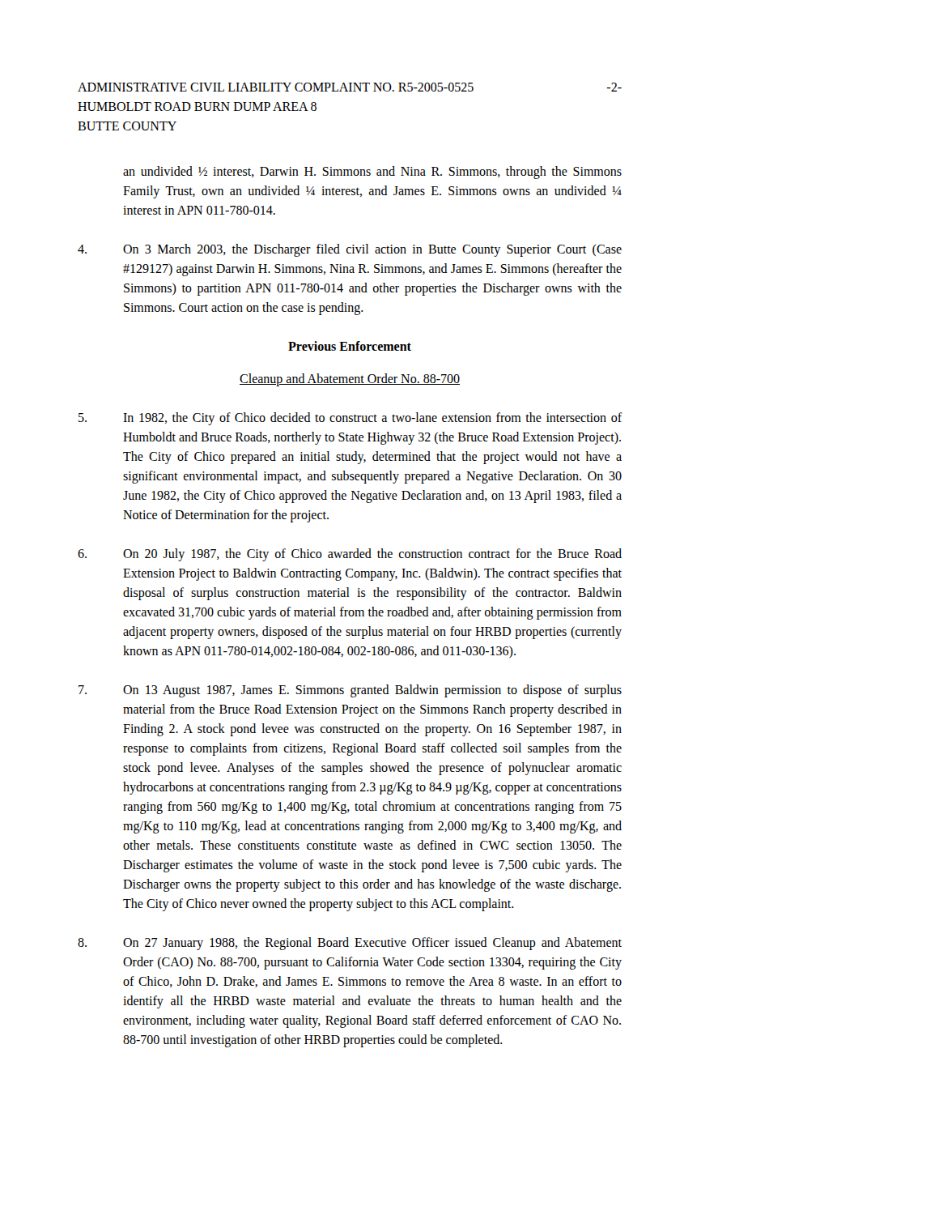Administrative Civil Liability Complaint No. R5-2005-0525 -2-
Humboldt Road Burn Dump Area 8
Butte County
an undivided ½ interest, Darwin H. Simmons and Nina R. Simmons, through the Simmons Family Trust, own an undivided ¼ interest, and James E. Simmons owns an undivided ¼ interest in APN 011-780-014.
4.
On 3 March 2003, the Discharger filed civil action in Butte County Superior Court (Case #129127) against Darwin H. Simmons, Nina R. Simmons, and James E. Simmons (hereafter the Simmons) to partition APN 011-780-014 and other properties the Discharger owns with the Simmons. Court action on the case is pending.
Previous Enforcement
Cleanup and Abatement Order No. 88-700
5.
In 1982, the City of Chico decided to construct a two-lane extension from the intersection of Humboldt and Bruce Roads, northerly to State Highway 32 (the Bruce Road Extension Project). The City of Chico prepared an initial study, determined that the project would not have a significant environmental impact, and subsequently prepared a Negative Declaration. On 30 June 1982, the City of Chico approved the Negative Declaration and, on 13 April 1983, filed a Notice of Determination for the project.
6.
On 20 July 1987, the City of Chico awarded the construction contract for the Bruce Road Extension Project to Baldwin Contracting Company, Inc. (Baldwin). The contract specifies that disposal of surplus construction material is the responsibility of the contractor. Baldwin excavated 31,700 cubic yards of material from the roadbed and, after obtaining permission from adjacent property owners, disposed of the surplus material on four HRBD properties (currently known as APN 011-780-014,002-180-084, 002-180-086, and 011-030-136).
7.
On 13 August 1987, James E. Simmons granted Baldwin permission to dispose of surplus material from the Bruce Road Extension Project on the Simmons Ranch property described in Finding 2. A stock pond levee was constructed on the property. On 16 September 1987, in response to complaints from citizens, Regional Board staff collected soil samples from the stock pond levee. Analyses of the samples showed the presence of polynuclear aromatic hydrocarbons at concentrations ranging from 2.3 µg/Kg to 84.9 µg/Kg, copper at concentrations ranging from 560 mg/Kg to 1,400 mg/Kg, total chromium at concentrations ranging from 75 mg/Kg to 110 mg/Kg, lead at concentrations ranging from 2,000 mg/Kg to 3,400 mg/Kg, and other metals. These constituents constitute waste as defined in CWC section 13050. The Discharger estimates the volume of waste in the stock pond levee is 7,500 cubic yards. The Discharger owns the property subject to this order and has knowledge of the waste discharge. The City of Chico never owned the property subject to this ACL complaint.
8.
On 27 January 1988, the Regional Board Executive Officer issued Cleanup and Abatement Order (CAO) No. 88-700, pursuant to California Water Code section 13304, requiring the City of Chico, John D. Drake, and James E. Simmons to remove the Area 8 waste. In an effort to identify all the HRBD waste material and evaluate the threats to human health and the environment, including water quality, Regional Board staff deferred enforcement of CAO No. 88-700 until investigation of other HRBD properties could be completed.